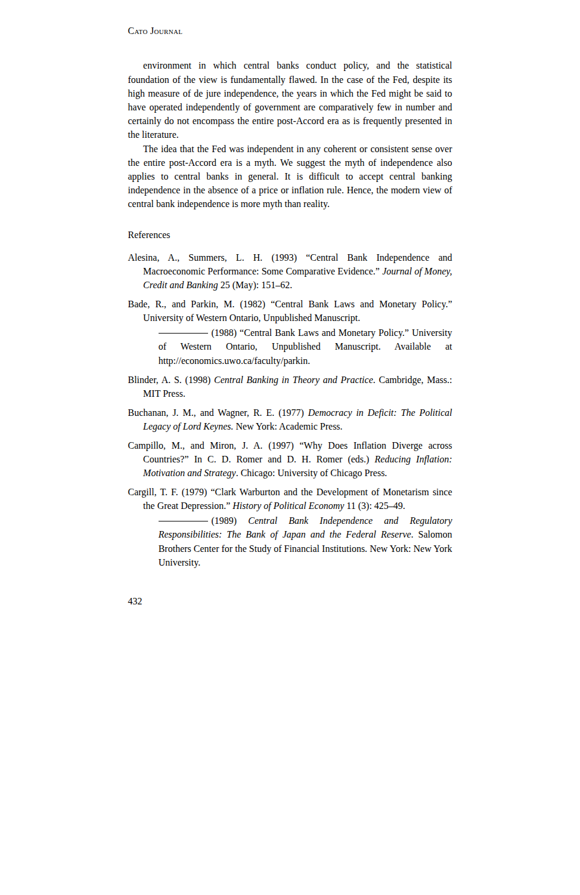Cato Journal
environment in which central banks conduct policy, and the statistical foundation of the view is fundamentally flawed. In the case of the Fed, despite its high measure of de jure independence, the years in which the Fed might be said to have operated independently of government are comparatively few in number and certainly do not encompass the entire post-Accord era as is frequently presented in the literature.
The idea that the Fed was independent in any coherent or consistent sense over the entire post-Accord era is a myth. We suggest the myth of independence also applies to central banks in general. It is difficult to accept central banking independence in the absence of a price or inflation rule. Hence, the modern view of central bank independence is more myth than reality.
References
Alesina, A., Summers, L. H. (1993) “Central Bank Independence and Macroeconomic Performance: Some Comparative Evidence.” Journal of Money, Credit and Banking 25 (May): 151–62.
Bade, R., and Parkin, M. (1982) “Central Bank Laws and Monetary Policy.” University of Western Ontario, Unpublished Manuscript. (1988) “Central Bank Laws and Monetary Policy.” University of Western Ontario, Unpublished Manuscript. Available at http://economics.uwo.ca/faculty/parkin.
Blinder, A. S. (1998) Central Banking in Theory and Practice. Cambridge, Mass.: MIT Press.
Buchanan, J. M., and Wagner, R. E. (1977) Democracy in Deficit: The Political Legacy of Lord Keynes. New York: Academic Press.
Campillo, M., and Miron, J. A. (1997) “Why Does Inflation Diverge across Countries?” In C. D. Romer and D. H. Romer (eds.) Reducing Inflation: Motivation and Strategy. Chicago: University of Chicago Press.
Cargill, T. F. (1979) “Clark Warburton and the Development of Monetarism since the Great Depression.” History of Political Economy 11 (3): 425–49. (1989) Central Bank Independence and Regulatory Responsibilities: The Bank of Japan and the Federal Reserve. Salomon Brothers Center for the Study of Financial Institutions. New York: New York University.
432